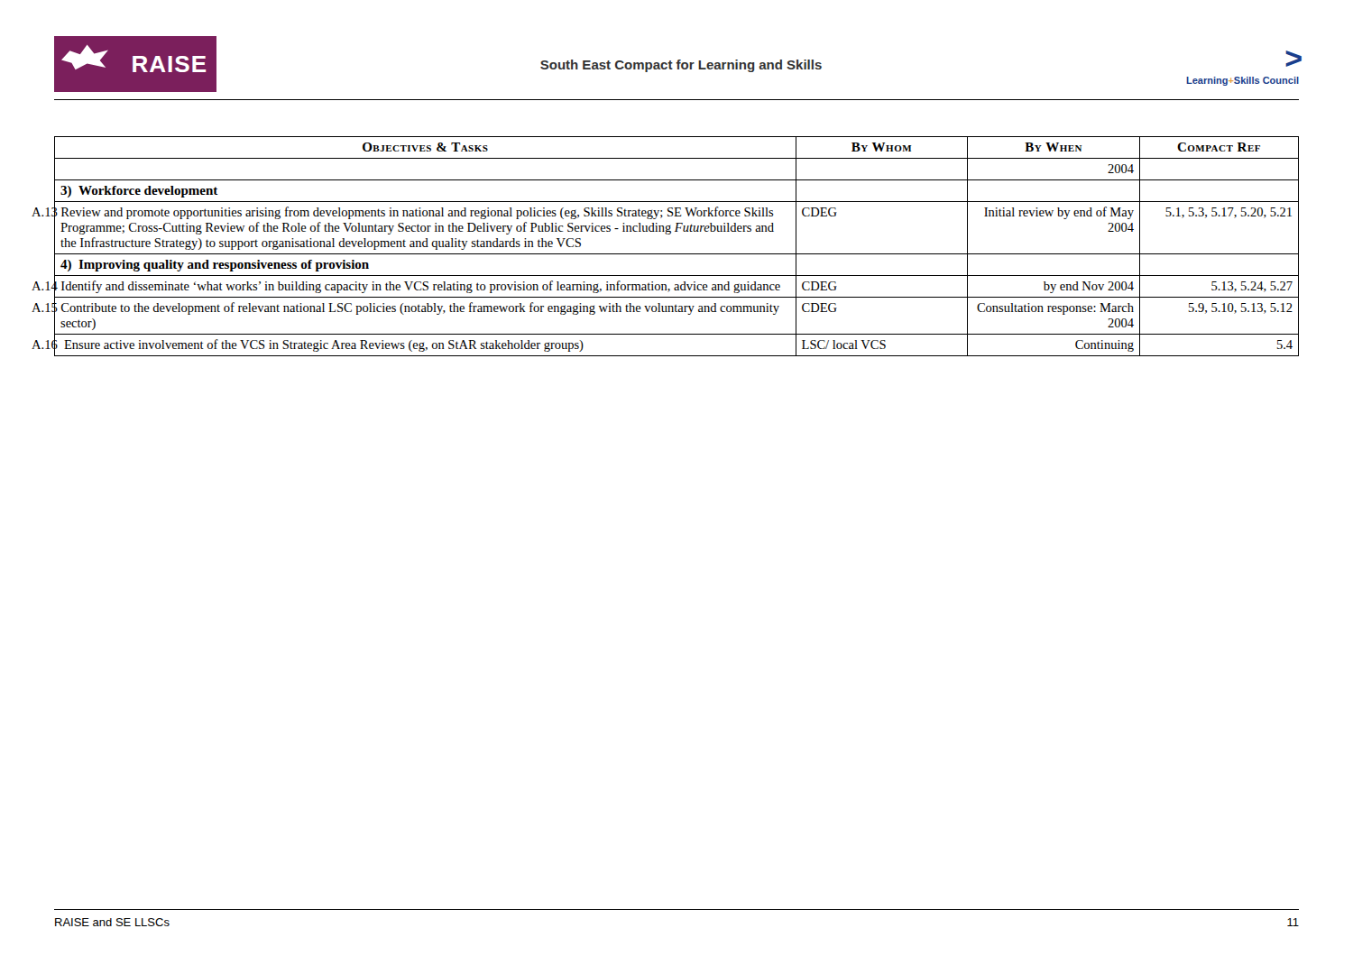RAISE
South East Compact for Learning and Skills
>
Learning+Skills Council
| Objectives & Tasks | By Whom | By When | Compact Ref |
| --- | --- | --- | --- |
| | | 2004 | |
| 3) Workforce development | | | |
| A.13 Review and promote opportunities arising from developments in national and regional policies (eg, Skills Strategy; SE Workforce Skills Programme; Cross-Cutting Review of the Role of the Voluntary Sector in the Delivery of Public Services - including Future builders and the Infrastructure Strategy) to support organisational development and quality standards in the VCS | CDEG | Initial review by end of May 2004 | 5.1, 5.3, 5.17, 5.20, 5.21 |
| 4) Improving quality and responsiveness of provision | | | |
| A.14 Identify and disseminate ‘what works’ in building capacity in the VCS relating to provision of learning, information, advice and guidance | CDEG | by end Nov 2004 | 5.13, 5.24, 5.27 |
| A.15 Contribute to the development of relevant national LSC policies (notably, the framework for engaging with the voluntary and community sector) | CDEG | Consultation response: March 2004 | 5.9, 5.10, 5.13, 5.12 |
| A.16 Ensure active involvement of the VCS in Strategic Area Reviews (eg, on StAR stakeholder groups) | LSC/ local VCS | Continuing | 5.4 |
RAISE and SE LLSCs
11